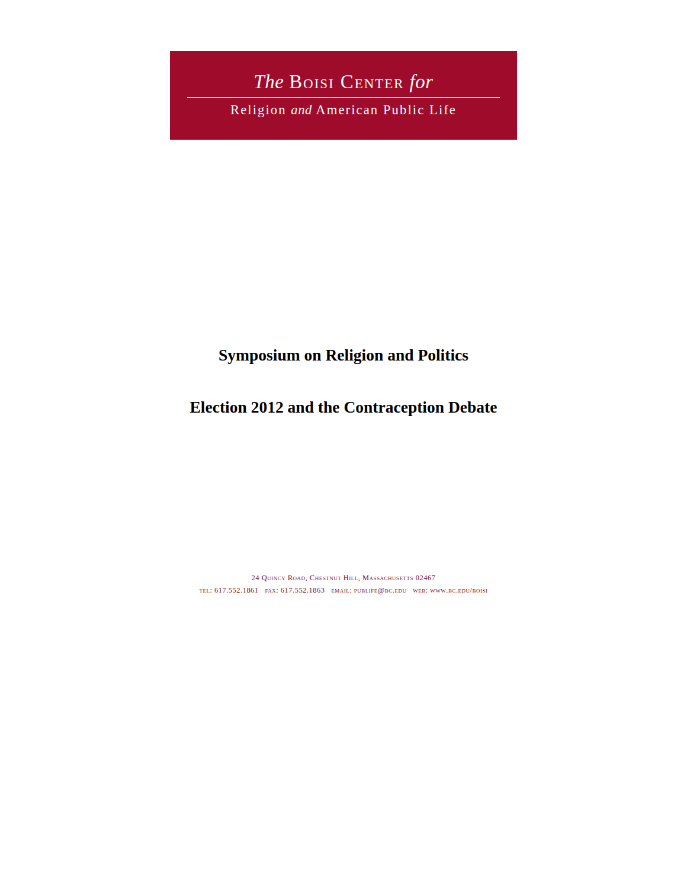The Boisi Center for
Religion and American Public Life
Symposium on Religion and Politics
Election 2012 and the Contraception Debate
24 Quincy Road, Chestnut Hill, Massachusetts 02467
tel: 617.552.1861 fax: 617.552.1863 email: publife@bc.edu web: www.bc.edu/boisi